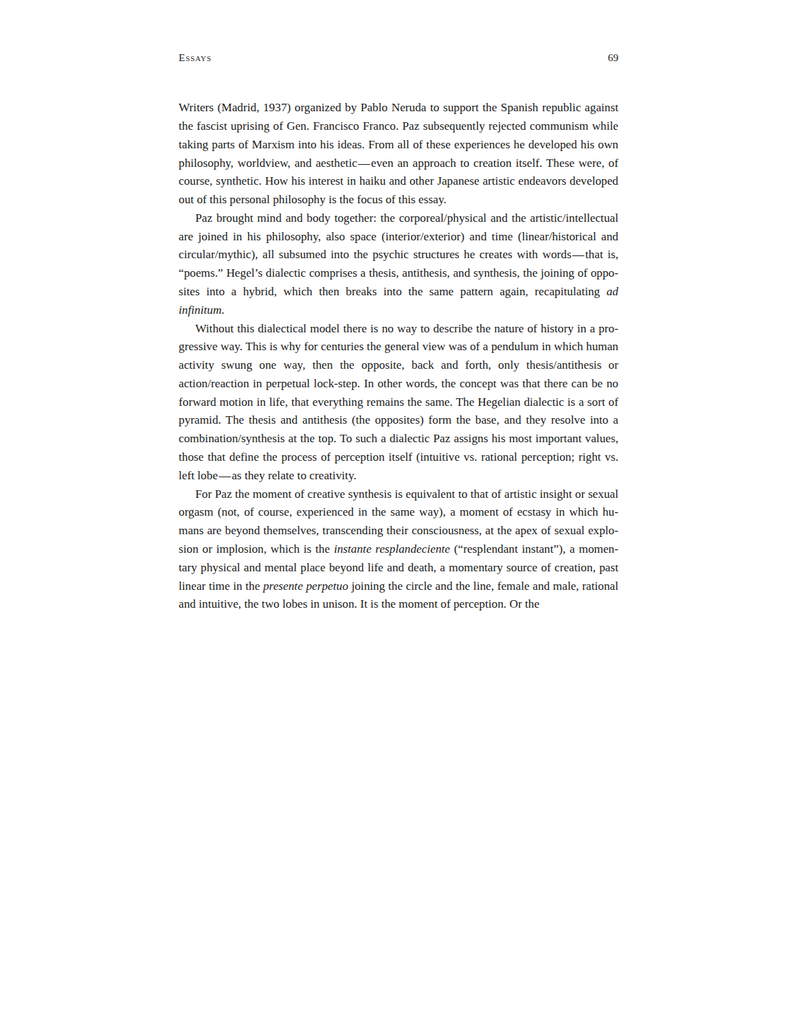Essays 69
Writers (Madrid, 1937) organized by Pablo Neruda to support the Spanish republic against the fascist uprising of Gen. Francisco Franco. Paz subsequently rejected communism while taking parts of Marxism into his ideas. From all of these experiences he developed his own philosophy, worldview, and aesthetic — even an approach to creation itself. These were, of course, synthetic. How his interest in haiku and other Japanese artistic endeavors developed out of this personal philosophy is the focus of this essay.
Paz brought mind and body together: the corporeal/physical and the artistic/intellectual are joined in his philosophy, also space (interior/exterior) and time (linear/historical and circular/mythic), all subsumed into the psychic structures he creates with words — that is, “poems.” Hegel’s dialectic comprises a thesis, antithesis, and synthesis, the joining of opposites into a hybrid, which then breaks into the same pattern again, recapitulating ad infinitum.
Without this dialectical model there is no way to describe the nature of history in a progressive way. This is why for centuries the general view was of a pendulum in which human activity swung one way, then the opposite, back and forth, only thesis/antithesis or action/reaction in perpetual lock-step. In other words, the concept was that there can be no forward motion in life, that everything remains the same. The Hegelian dialectic is a sort of pyramid. The thesis and antithesis (the opposites) form the base, and they resolve into a combination/synthesis at the top. To such a dialectic Paz assigns his most important values, those that define the process of perception itself (intuitive vs. rational perception; right vs. left lobe — as they relate to creativity.
For Paz the moment of creative synthesis is equivalent to that of artistic insight or sexual orgasm (not, of course, experienced in the same way), a moment of ecstasy in which humans are beyond themselves, transcending their consciousness, at the apex of sexual explosion or implosion, which is the instante resplandeciente (“resplendant instant”), a momentary physical and mental place beyond life and death, a momentary source of creation, past linear time in the presente perpetuo joining the circle and the line, female and male, rational and intuitive, the two lobes in unison. It is the moment of perception. Or the